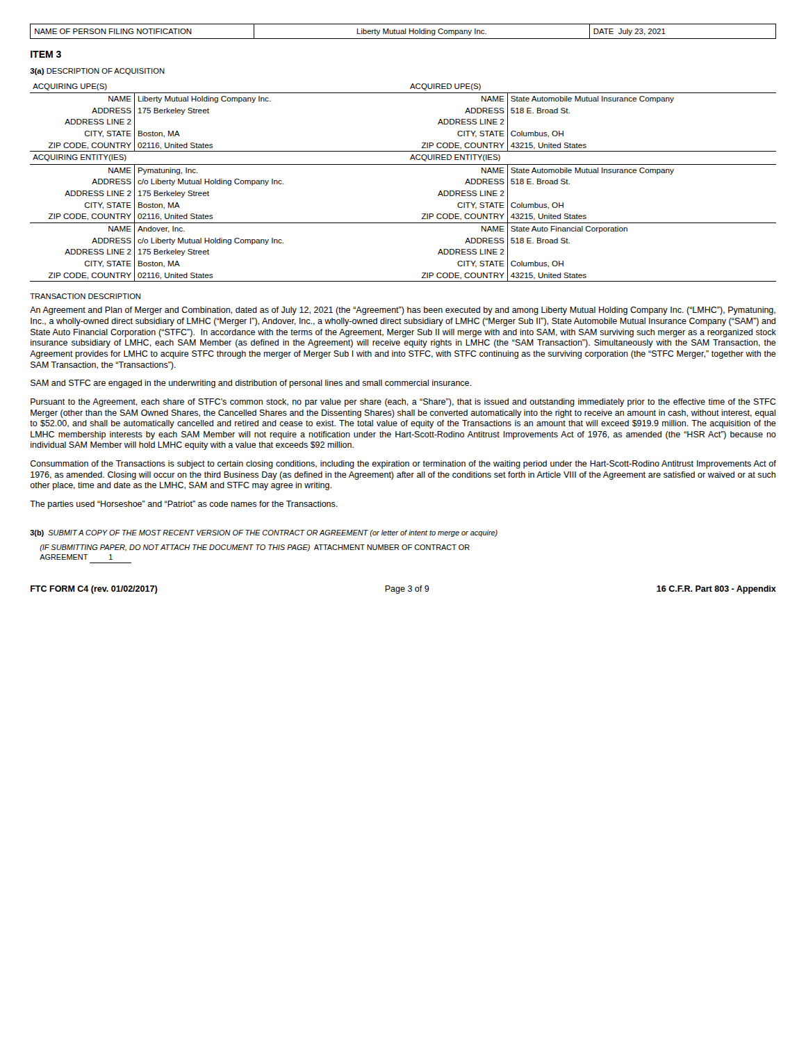| NAME OF PERSON FILING NOTIFICATION | Liberty Mutual Holding Company Inc. | DATE July 23, 2021 |
ITEM 3
3(a) DESCRIPTION OF ACQUISITION
| ACQUIRING UPE(S) | ACQUIRED UPE(S) |
| NAME | Liberty Mutual Holding Company Inc. | NAME | State Automobile Mutual Insurance Company |
| ADDRESS | 175 Berkeley Street | ADDRESS | 518 E. Broad St. |
| ADDRESS LINE 2 | | ADDRESS LINE 2 | |
| CITY, STATE | Boston, MA | CITY, STATE | Columbus, OH |
| ZIP CODE, COUNTRY | 02116, United States | ZIP CODE, COUNTRY | 43215, United States |
| ACQUIRING ENTITY(IES) | ACQUIRED ENTITY(IES) |
| NAME | Pymatuning, Inc. | NAME | State Automobile Mutual Insurance Company |
| ADDRESS | c/o Liberty Mutual Holding Company Inc. | ADDRESS | 518 E. Broad St. |
| ADDRESS LINE 2 | 175 Berkeley Street | ADDRESS LINE 2 | |
| CITY, STATE | Boston, MA | CITY, STATE | Columbus, OH |
| ZIP CODE, COUNTRY | 02116, United States | ZIP CODE, COUNTRY | 43215, United States |
| NAME | Andover, Inc. | NAME | State Auto Financial Corporation |
| ADDRESS | c/o Liberty Mutual Holding Company Inc. | ADDRESS | 518 E. Broad St. |
| ADDRESS LINE 2 | 175 Berkeley Street | ADDRESS LINE 2 | |
| CITY, STATE | Boston, MA | CITY, STATE | Columbus, OH |
| ZIP CODE, COUNTRY | 02116, United States | ZIP CODE, COUNTRY | 43215, United States |
TRANSACTION DESCRIPTION
An Agreement and Plan of Merger and Combination, dated as of July 12, 2021 (the “Agreement”) has been executed by and among Liberty Mutual Holding Company Inc. (“LMHC”), Pymatuning, Inc., a wholly-owned direct subsidiary of LMHC (“Merger I”), Andover, Inc., a wholly-owned direct subsidiary of LMHC (“Merger Sub II”), State Automobile Mutual Insurance Company (“SAM”) and State Auto Financial Corporation (“STFC”). In accordance with the terms of the Agreement, Merger Sub II will merge with and into SAM, with SAM surviving such merger as a reorganized stock insurance subsidiary of LMHC, each SAM Member (as defined in the Agreement) will receive equity rights in LMHC (the “SAM Transaction”). Simultaneously with the SAM Transaction, the Agreement provides for LMHC to acquire STFC through the merger of Merger Sub I with and into STFC, with STFC continuing as the surviving corporation (the “STFC Merger,” together with the SAM Transaction, the “Transactions”).
SAM and STFC are engaged in the underwriting and distribution of personal lines and small commercial insurance.
Pursuant to the Agreement, each share of STFC’s common stock, no par value per share (each, a “Share”), that is issued and outstanding immediately prior to the effective time of the STFC Merger (other than the SAM Owned Shares, the Cancelled Shares and the Dissenting Shares) shall be converted automatically into the right to receive an amount in cash, without interest, equal to $52.00, and shall be automatically cancelled and retired and cease to exist. The total value of equity of the Transactions is an amount that will exceed $919.9 million. The acquisition of the LMHC membership interests by each SAM Member will not require a notification under the Hart-Scott-Rodino Antitrust Improvements Act of 1976, as amended (the “HSR Act”) because no individual SAM Member will hold LMHC equity with a value that exceeds $92 million.
Consummation of the Transactions is subject to certain closing conditions, including the expiration or termination of the waiting period under the Hart-Scott-Rodino Antitrust Improvements Act of 1976, as amended. Closing will occur on the third Business Day (as defined in the Agreement) after all of the conditions set forth in Article VIII of the Agreement are satisfied or waived or at such other place, time and date as the LMHC, SAM and STFC may agree in writing.
The parties used “Horseshoe” and “Patriot” as code names for the Transactions.
3(b) SUBMIT A COPY OF THE MOST RECENT VERSION OF THE CONTRACT OR AGREEMENT (or letter of intent to merge or acquire)
(IF SUBMITTING PAPER, DO NOT ATTACH THE DOCUMENT TO THIS PAGE) ATTACHMENT NUMBER OF CONTRACT OR
AGREEMENT 1
FTC FORM C4 (rev. 01/02/2017) Page 3 of 9 16 C.F.R. Part 803 - Appendix